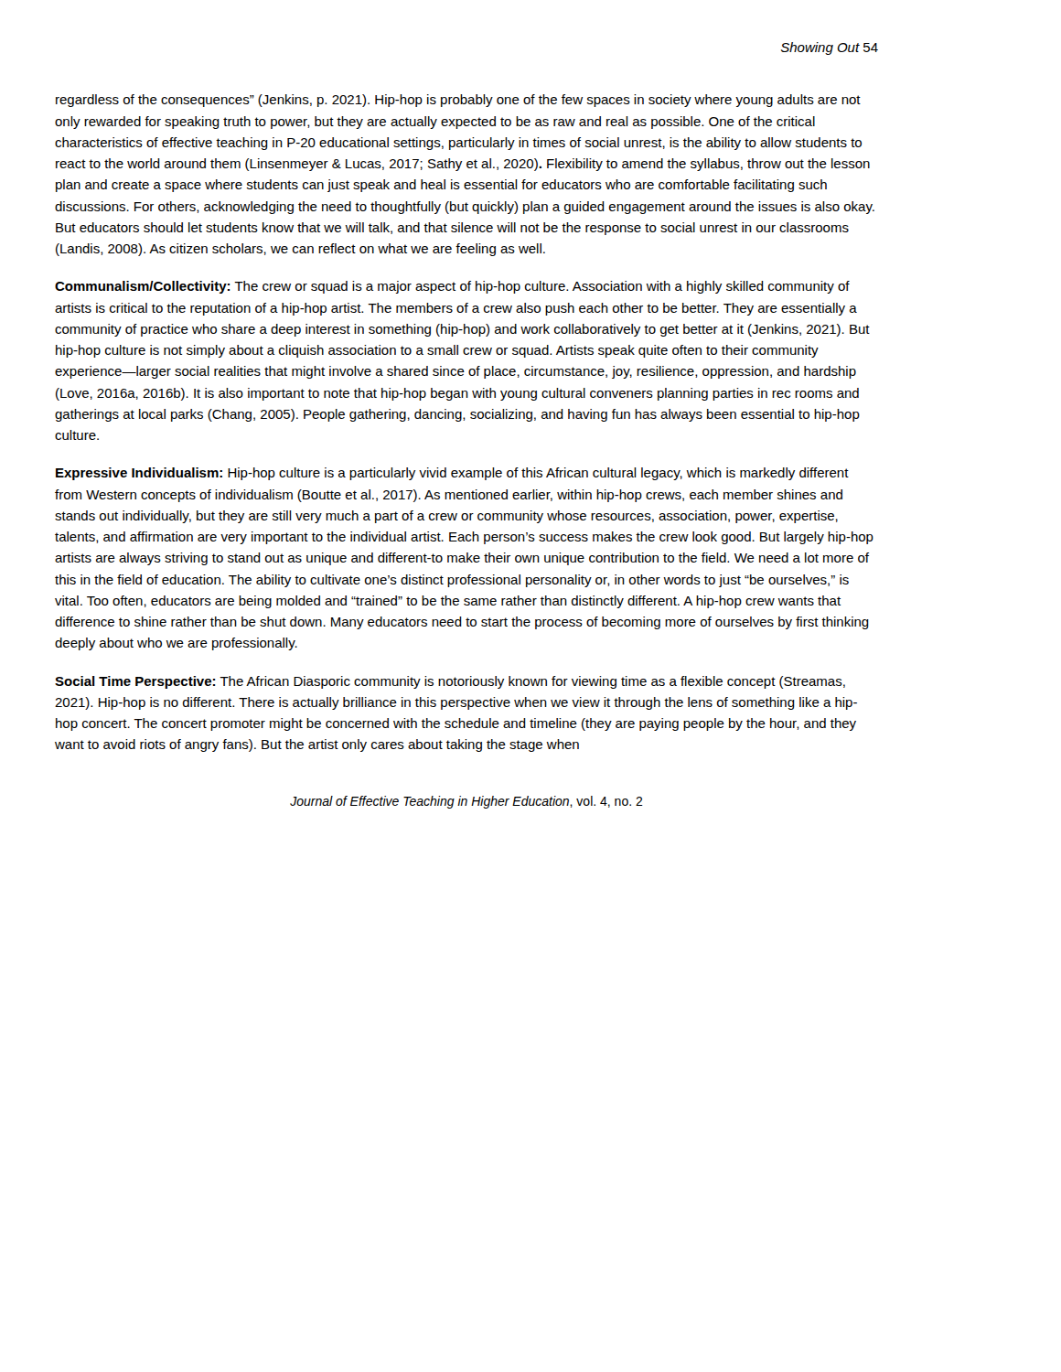Showing Out 54
regardless of the consequences” (Jenkins, p. 2021). Hip-hop is probably one of the few spaces in society where young adults are not only rewarded for speaking truth to power, but they are actually expected to be as raw and real as possible. One of the critical characteristics of effective teaching in P-20 educational settings, particularly in times of social unrest, is the ability to allow students to react to the world around them (Linsenmeyer & Lucas, 2017; Sathy et al., 2020). Flexibility to amend the syllabus, throw out the lesson plan and create a space where students can just speak and heal is essential for educators who are comfortable facilitating such discussions. For others, acknowledging the need to thoughtfully (but quickly) plan a guided engagement around the issues is also okay. But educators should let students know that we will talk, and that silence will not be the response to social unrest in our classrooms (Landis, 2008). As citizen scholars, we can reflect on what we are feeling as well.
Communalism/Collectivity: The crew or squad is a major aspect of hip-hop culture. Association with a highly skilled community of artists is critical to the reputation of a hip-hop artist. The members of a crew also push each other to be better. They are essentially a community of practice who share a deep interest in something (hip-hop) and work collaboratively to get better at it (Jenkins, 2021). But hip-hop culture is not simply about a cliquish association to a small crew or squad. Artists speak quite often to their community experience—larger social realities that might involve a shared since of place, circumstance, joy, resilience, oppression, and hardship (Love, 2016a, 2016b). It is also important to note that hip-hop began with young cultural conveners planning parties in rec rooms and gatherings at local parks (Chang, 2005). People gathering, dancing, socializing, and having fun has always been essential to hip-hop culture.
Expressive Individualism: Hip-hop culture is a particularly vivid example of this African cultural legacy, which is markedly different from Western concepts of individualism (Boutte et al., 2017). As mentioned earlier, within hip-hop crews, each member shines and stands out individually, but they are still very much a part of a crew or community whose resources, association, power, expertise, talents, and affirmation are very important to the individual artist. Each person’s success makes the crew look good. But largely hip-hop artists are always striving to stand out as unique and different-to make their own unique contribution to the field. We need a lot more of this in the field of education. The ability to cultivate one’s distinct professional personality or, in other words to just “be ourselves,” is vital. Too often, educators are being molded and “trained” to be the same rather than distinctly different. A hip-hop crew wants that difference to shine rather than be shut down. Many educators need to start the process of becoming more of ourselves by first thinking deeply about who we are professionally.
Social Time Perspective: The African Diasporic community is notoriously known for viewing time as a flexible concept (Streamas, 2021). Hip-hop is no different. There is actually brilliance in this perspective when we view it through the lens of something like a hip-hop concert. The concert promoter might be concerned with the schedule and timeline (they are paying people by the hour, and they want to avoid riots of angry fans). But the artist only cares about taking the stage when
Journal of Effective Teaching in Higher Education, vol. 4, no. 2